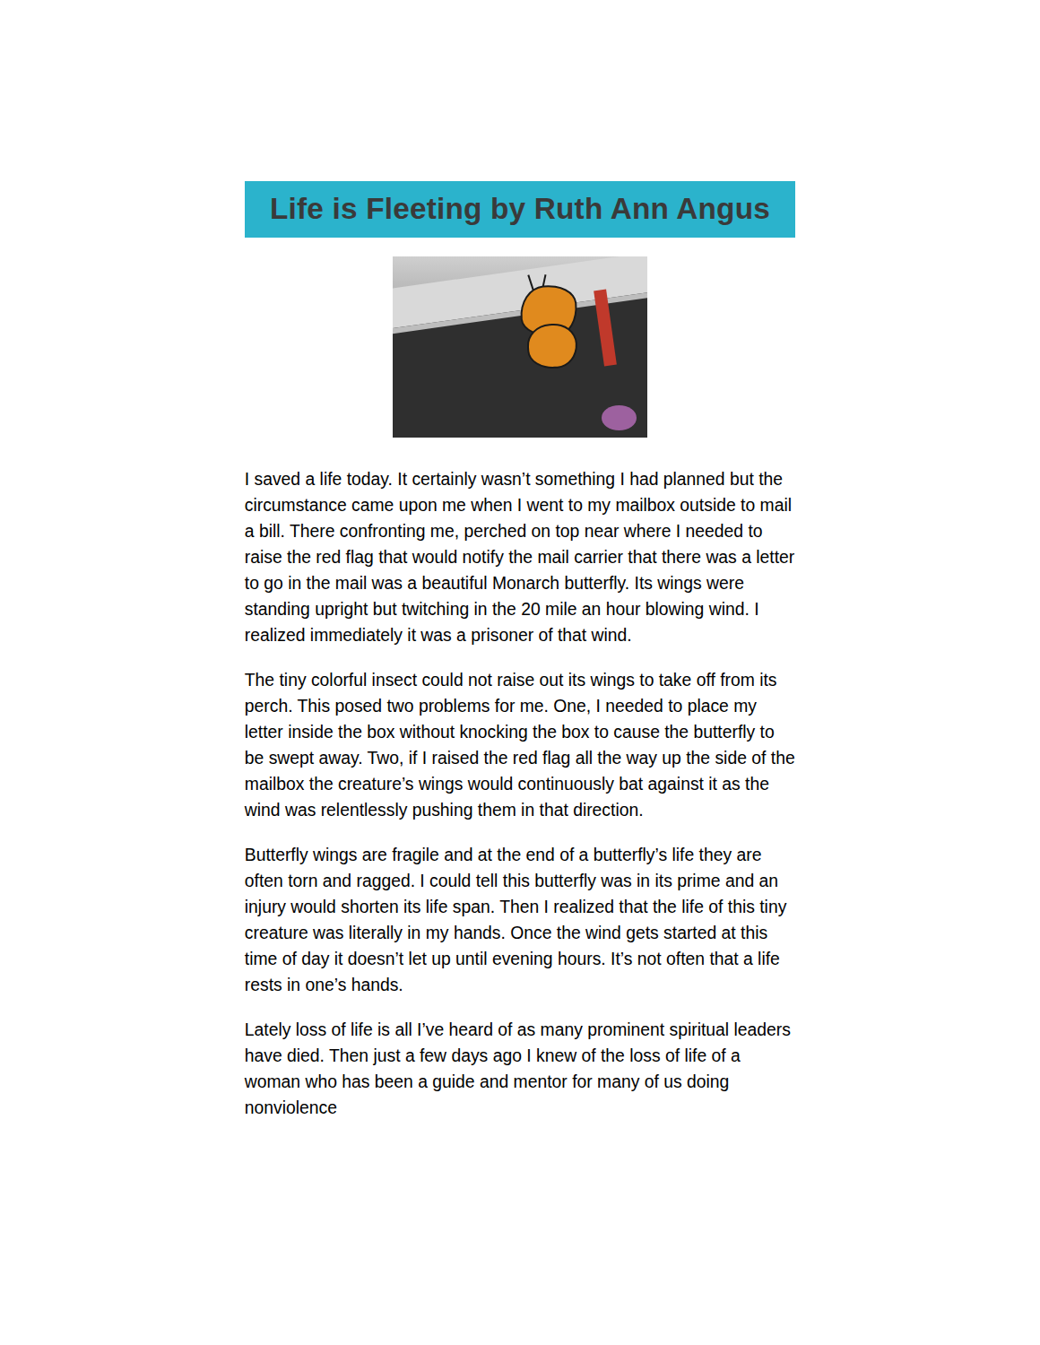Life is Fleeting by Ruth Ann Angus
I saved a life today. It certainly wasn’t something I had planned but the circumstance came upon me when I went to my mailbox outside to mail a bill. There confronting me, perched on top near where I needed to raise the red flag that would notify the mail carrier that there was a letter to go in the mail was a beautiful Monarch butterfly. Its wings were standing upright but twitching in the 20 mile an hour blowing wind. I realized immediately it was a prisoner of that wind.
The tiny colorful insect could not raise out its wings to take off from its perch. This posed two problems for me. One, I needed to place my letter inside the box without knocking the box to cause the butterfly to be swept away. Two, if I raised the red flag all the way up the side of the mailbox the creature’s wings would continuously bat against it as the wind was relentlessly pushing them in that direction.
Butterfly wings are fragile and at the end of a butterfly’s life they are often torn and ragged. I could tell this butterfly was in its prime and an injury would shorten its life span. Then I realized that the life of this tiny creature was literally in my hands. Once the wind gets started at this time of day it doesn’t let up until evening hours. It’s not often that a life rests in one’s hands.
Lately loss of life is all I’ve heard of as many prominent spiritual leaders have died. Then just a few days ago I knew of the loss of life of a woman who has been a guide and mentor for many of us doing nonviolence